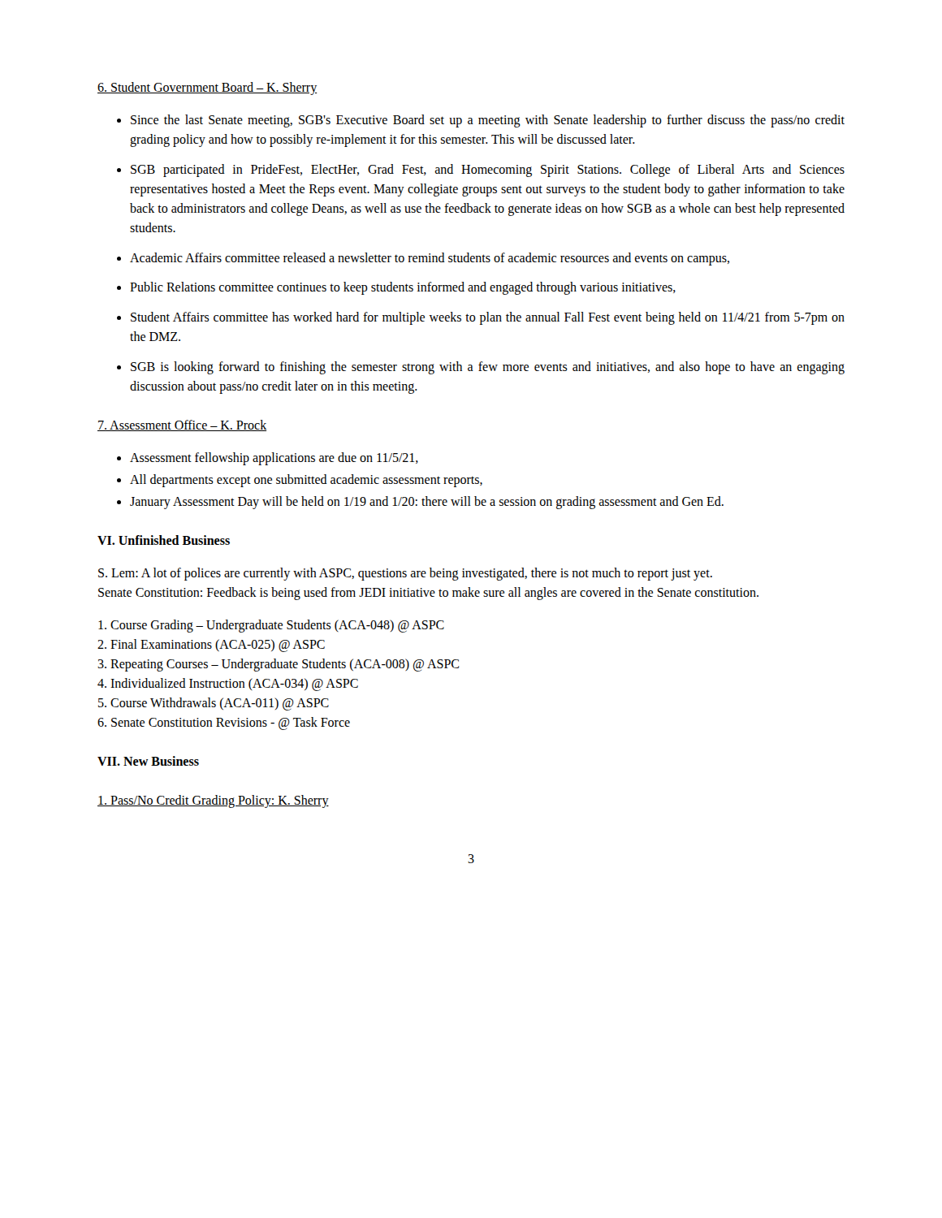6. Student Government Board – K. Sherry
Since the last Senate meeting, SGB's Executive Board set up a meeting with Senate leadership to further discuss the pass/no credit grading policy and how to possibly re-implement it for this semester. This will be discussed later.
SGB participated in PrideFest, ElectHer, Grad Fest, and Homecoming Spirit Stations. College of Liberal Arts and Sciences representatives hosted a Meet the Reps event. Many collegiate groups sent out surveys to the student body to gather information to take back to administrators and college Deans, as well as use the feedback to generate ideas on how SGB as a whole can best help represented students.
Academic Affairs committee released a newsletter to remind students of academic resources and events on campus,
Public Relations committee continues to keep students informed and engaged through various initiatives,
Student Affairs committee has worked hard for multiple weeks to plan the annual Fall Fest event being held on 11/4/21 from 5-7pm on the DMZ.
SGB is looking forward to finishing the semester strong with a few more events and initiatives, and also hope to have an engaging discussion about pass/no credit later on in this meeting.
7. Assessment Office – K. Prock
Assessment fellowship applications are due on 11/5/21,
All departments except one submitted academic assessment reports,
January Assessment Day will be held on 1/19 and 1/20: there will be a session on grading assessment and Gen Ed.
VI. Unfinished Business
S. Lem: A lot of polices are currently with ASPC, questions are being investigated, there is not much to report just yet.
Senate Constitution: Feedback is being used from JEDI initiative to make sure all angles are covered in the Senate constitution.
1. Course Grading – Undergraduate Students (ACA-048) @ ASPC
2. Final Examinations (ACA-025) @ ASPC
3. Repeating Courses – Undergraduate Students (ACA-008) @ ASPC
4. Individualized Instruction (ACA-034) @ ASPC
5. Course Withdrawals (ACA-011) @ ASPC
6. Senate Constitution Revisions - @ Task Force
VII. New Business
1. Pass/No Credit Grading Policy: K. Sherry
3